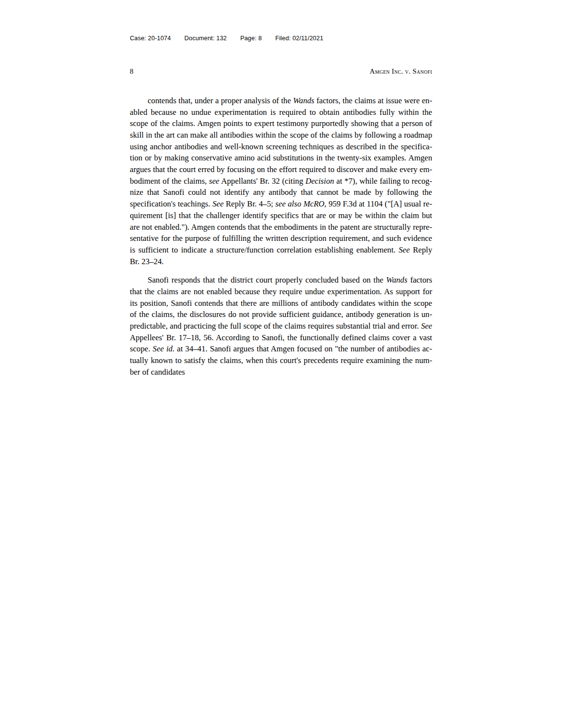Case: 20-1074 Document: 132 Page: 8 Filed: 02/11/2021
8 Amgen Inc. v. Sanofi
contends that, under a proper analysis of the Wands factors, the claims at issue were enabled because no undue experimentation is required to obtain antibodies fully within the scope of the claims. Amgen points to expert testimony purportedly showing that a person of skill in the art can make all antibodies within the scope of the claims by following a roadmap using anchor antibodies and well-known screening techniques as described in the specification or by making conservative amino acid substitutions in the twenty-six examples. Amgen argues that the court erred by focusing on the effort required to discover and make every embodiment of the claims, see Appellants' Br. 32 (citing Decision at *7), while failing to recognize that Sanofi could not identify any antibody that cannot be made by following the specification's teachings. See Reply Br. 4–5; see also McRO, 959 F.3d at 1104 ("[A] usual requirement [is] that the challenger identify specifics that are or may be within the claim but are not enabled."). Amgen contends that the embodiments in the patent are structurally representative for the purpose of fulfilling the written description requirement, and such evidence is sufficient to indicate a structure/function correlation establishing enablement. See Reply Br. 23–24.
Sanofi responds that the district court properly concluded based on the Wands factors that the claims are not enabled because they require undue experimentation. As support for its position, Sanofi contends that there are millions of antibody candidates within the scope of the claims, the disclosures do not provide sufficient guidance, antibody generation is unpredictable, and practicing the full scope of the claims requires substantial trial and error. See Appellees' Br. 17–18, 56. According to Sanofi, the functionally defined claims cover a vast scope. See id. at 34–41. Sanofi argues that Amgen focused on "the number of antibodies actually known to satisfy the claims, when this court's precedents require examining the number of candidates